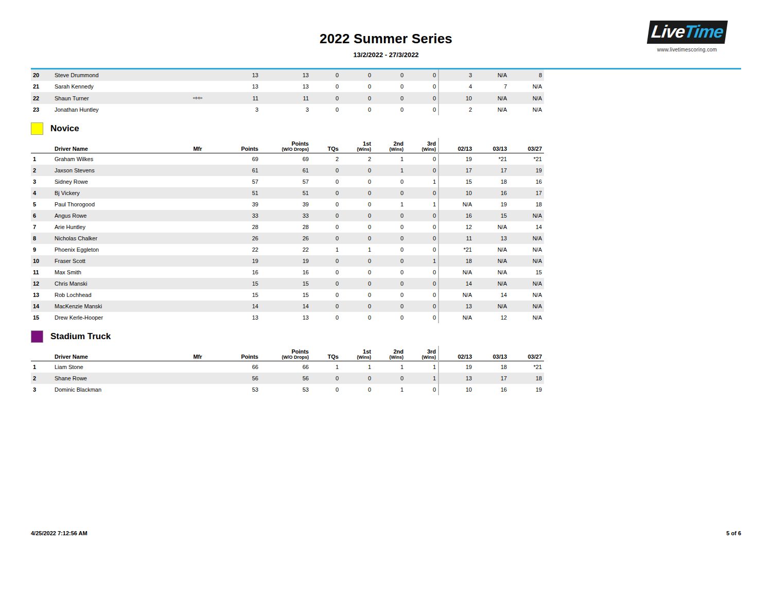Live Time
www.livetimescoring.com
2022 Summer Series
13/2/2022 - 27/3/2022
| 20 | Steve Drummond | | 13 | 13 | 0 | 0 | 0 | 0 | 3 | N/A | 8 |
| 21 | Sarah Kennedy | | 13 | 13 | 0 | 0 | 0 | 0 | 4 | 7 | N/A |
| 22 | Shaun Turner | ⇨⇦ | 11 | 11 | 0 | 0 | 0 | 0 | 10 | N/A | N/A |
| 23 | Jonathan Huntley | | 3 | 3 | 0 | 0 | 0 | 0 | 2 | N/A | N/A |
Novice
| | Driver Name | Mfr | Points | Points (W/O Drops) | TQs | 1st (Wins) | 2nd (Wins) | 3rd (Wins) | 02/13 | 03/13 | 03/27 |
| 1 | Graham Wilkes | | 69 | 69 | 2 | 2 | 1 | 0 | 19 | *21 | *21 |
| 2 | Jaxson Stevens | | 61 | 61 | 0 | 0 | 1 | 0 | 17 | 17 | 19 |
| 3 | Sidney Rowe | | 57 | 57 | 0 | 0 | 0 | 1 | 15 | 18 | 16 |
| 4 | Bj Vickery | | 51 | 51 | 0 | 0 | 0 | 0 | 10 | 16 | 17 |
| 5 | Paul Thorogood | | 39 | 39 | 0 | 0 | 1 | 1 | N/A | 19 | 18 |
| 6 | Angus Rowe | | 33 | 33 | 0 | 0 | 0 | 0 | 16 | 15 | N/A |
| 7 | Arie Huntley | | 28 | 28 | 0 | 0 | 0 | 0 | 12 | N/A | 14 |
| 8 | Nicholas Chalker | | 26 | 26 | 0 | 0 | 0 | 0 | 11 | 13 | N/A |
| 9 | Phoenix Eggleton | | 22 | 22 | 1 | 1 | 0 | 0 | *21 | N/A | N/A |
| 10 | Fraser Scott | | 19 | 19 | 0 | 0 | 0 | 1 | 18 | N/A | N/A |
| 11 | Max Smith | | 16 | 16 | 0 | 0 | 0 | 0 | N/A | N/A | 15 |
| 12 | Chris Manski | | 15 | 15 | 0 | 0 | 0 | 0 | 14 | N/A | N/A |
| 13 | Rob Lochhead | | 15 | 15 | 0 | 0 | 0 | 0 | N/A | 14 | N/A |
| 14 | MacKenzie Manski | | 14 | 14 | 0 | 0 | 0 | 0 | 13 | N/A | N/A |
| 15 | Drew Kerle-Hooper | | 13 | 13 | 0 | 0 | 0 | 0 | N/A | 12 | N/A |
Stadium Truck
| | Driver Name | Mfr | Points | Points (W/O Drops) | TQs | 1st (Wins) | 2nd (Wins) | 3rd (Wins) | 02/13 | 03/13 | 03/27 |
| 1 | Liam Stone | | 66 | 66 | 1 | 1 | 1 | 1 | 19 | 18 | *21 |
| 2 | Shane Rowe | | 56 | 56 | 0 | 0 | 0 | 1 | 13 | 17 | 18 |
| 3 | Dominic Blackman | | 53 | 53 | 0 | 0 | 1 | 0 | 10 | 16 | 19 |
4/25/2022 7:12:56 AM
5 of 6